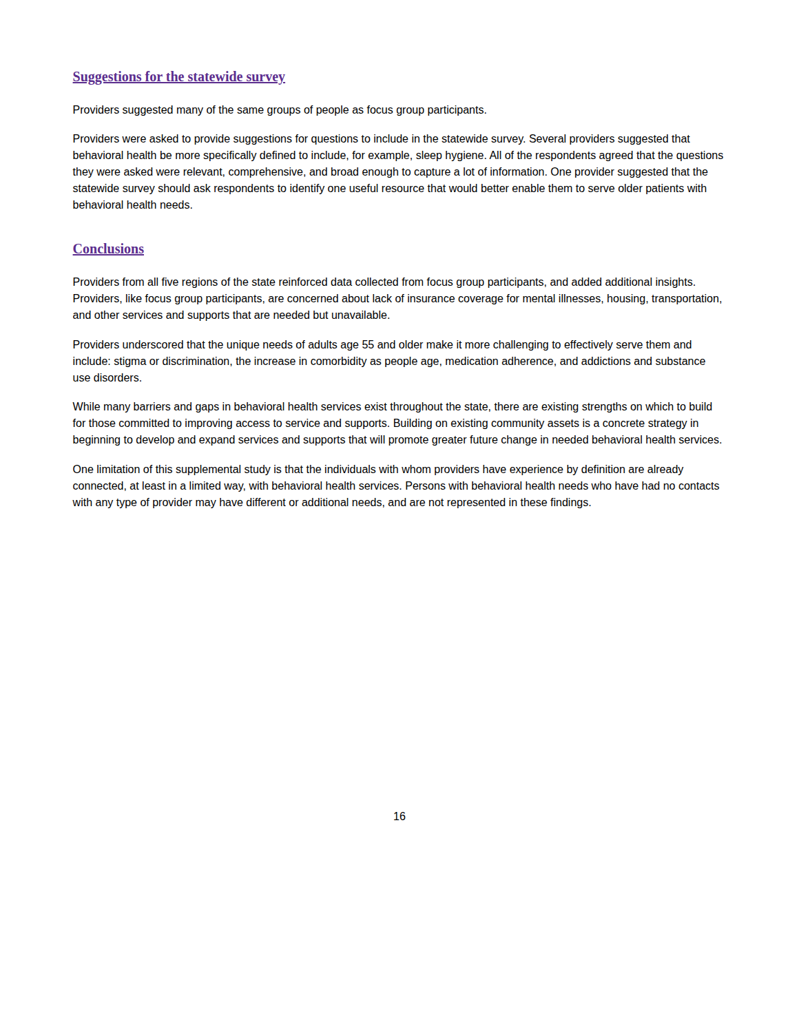Suggestions for the statewide survey
Providers suggested many of the same groups of people as focus group participants.
Providers were asked to provide suggestions for questions to include in the statewide survey. Several providers suggested that behavioral health be more specifically defined to include, for example, sleep hygiene. All of the respondents agreed that the questions they were asked were relevant, comprehensive, and broad enough to capture a lot of information. One provider suggested that the statewide survey should ask respondents to identify one useful resource that would better enable them to serve older patients with behavioral health needs.
Conclusions
Providers from all five regions of the state reinforced data collected from focus group participants, and added additional insights. Providers, like focus group participants, are concerned about lack of insurance coverage for mental illnesses, housing, transportation, and other services and supports that are needed but unavailable.
Providers underscored that the unique needs of adults age 55 and older make it more challenging to effectively serve them and include: stigma or discrimination, the increase in comorbidity as people age, medication adherence, and addictions and substance use disorders.
While many barriers and gaps in behavioral health services exist throughout the state, there are existing strengths on which to build for those committed to improving access to service and supports. Building on existing community assets is a concrete strategy in beginning to develop and expand services and supports that will promote greater future change in needed behavioral health services.
One limitation of this supplemental study is that the individuals with whom providers have experience by definition are already connected, at least in a limited way, with behavioral health services. Persons with behavioral health needs who have had no contacts with any type of provider may have different or additional needs, and are not represented in these findings.
16